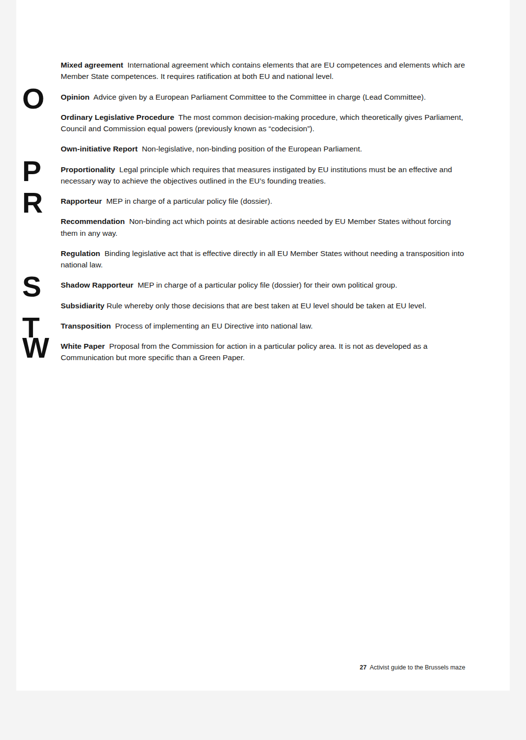Mixed agreement International agreement which contains elements that are EU competences and elements which are Member State competences. It requires ratification at both EU and national level.
O Opinion Advice given by a European Parliament Committee to the Committee in charge (Lead Committee).
Ordinary Legislative Procedure The most common decision-making procedure, which theoretically gives Parliament, Council and Commission equal powers (previously known as “codecision”).
Own-initiative Report Non-legislative, non-binding position of the European Parliament.
P Proportionality Legal principle which requires that measures instigated by EU institutions must be an effective and necessary way to achieve the objectives outlined in the EU’s founding treaties.
R Rapporteur MEP in charge of a particular policy file (dossier).
Recommendation Non-binding act which points at desirable actions needed by EU Member States without forcing them in any way.
Regulation Binding legislative act that is effective directly in all EU Member States without needing a transposition into national law.
S Shadow Rapporteur MEP in charge of a particular policy file (dossier) for their own political group.
Subsidiarity Rule whereby only those decisions that are best taken at EU level should be taken at EU level.
T Transposition Process of implementing an EU Directive into national law.
W White Paper Proposal from the Commission for action in a particular policy area. It is not as developed as a Communication but more specific than a Green Paper.
27 Activist guide to the Brussels maze